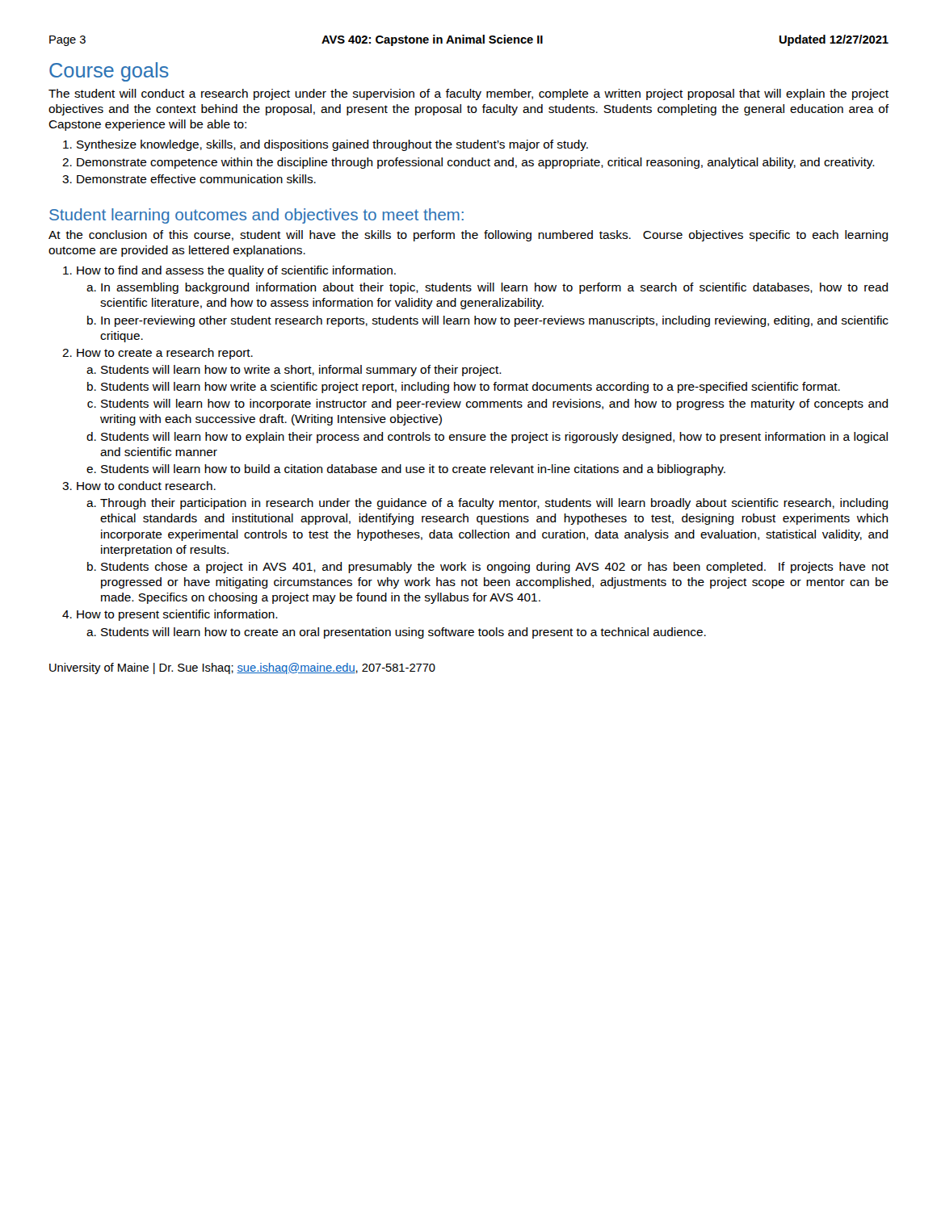Page 3 AVS 402: Capstone in Animal Science II Updated 12/27/2021
Course goals
The student will conduct a research project under the supervision of a faculty member, complete a written project proposal that will explain the project objectives and the context behind the proposal, and present the proposal to faculty and students. Students completing the general education area of Capstone experience will be able to:
Synthesize knowledge, skills, and dispositions gained throughout the student’s major of study.
Demonstrate competence within the discipline through professional conduct and, as appropriate, critical reasoning, analytical ability, and creativity.
Demonstrate effective communication skills.
Student learning outcomes and objectives to meet them:
At the conclusion of this course, student will have the skills to perform the following numbered tasks. Course objectives specific to each learning outcome are provided as lettered explanations.
How to find and assess the quality of scientific information.
In assembling background information about their topic, students will learn how to perform a search of scientific databases, how to read scientific literature, and how to assess information for validity and generalizability.
In peer-reviewing other student research reports, students will learn how to peer-reviews manuscripts, including reviewing, editing, and scientific critique.
How to create a research report.
Students will learn how to write a short, informal summary of their project.
Students will learn how write a scientific project report, including how to format documents according to a pre-specified scientific format.
Students will learn how to incorporate instructor and peer-review comments and revisions, and how to progress the maturity of concepts and writing with each successive draft. (Writing Intensive objective)
Students will learn how to explain their process and controls to ensure the project is rigorously designed, how to present information in a logical and scientific manner
Students will learn how to build a citation database and use it to create relevant in-line citations and a bibliography.
How to conduct research.
Through their participation in research under the guidance of a faculty mentor, students will learn broadly about scientific research, including ethical standards and institutional approval, identifying research questions and hypotheses to test, designing robust experiments which incorporate experimental controls to test the hypotheses, data collection and curation, data analysis and evaluation, statistical validity, and interpretation of results.
Students chose a project in AVS 401, and presumably the work is ongoing during AVS 402 or has been completed. If projects have not progressed or have mitigating circumstances for why work has not been accomplished, adjustments to the project scope or mentor can be made. Specifics on choosing a project may be found in the syllabus for AVS 401.
How to present scientific information.
Students will learn how to create an oral presentation using software tools and present to a technical audience.
University of Maine | Dr. Sue Ishaq; sue.ishaq@maine.edu, 207-581-2770